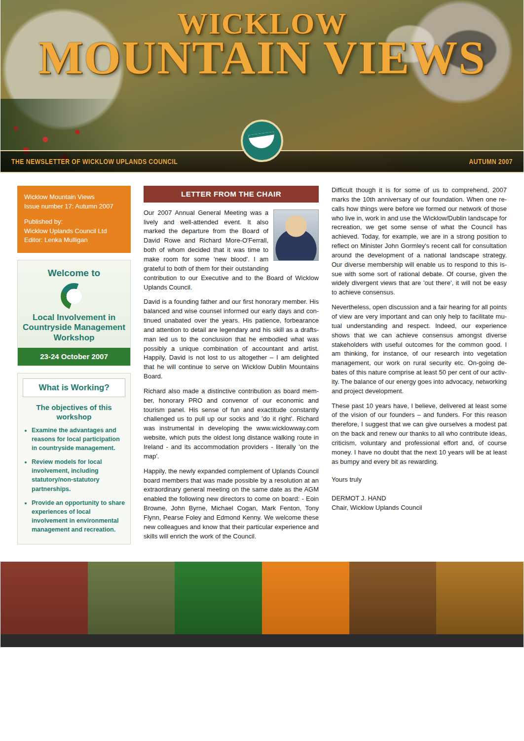WICKLOW MOUNTAIN VIEWS
THE NEWSLETTER OF WICKLOW UPLANDS COUNCIL
AUTUMN 2007
Wicklow Mountain Views
Issue number 17: Autumn 2007
Published by:
Wicklow Uplands Council Ltd
Editor: Lenka Mulligan
Welcome to
Local Involvement in
Countryside Management
Workshop
23-24 October 2007
What is Working?
The objectives of this workshop
Examine the advantages and reasons for local participation in countryside management.
Review models for local involvement, including statutory/non-statutory partnerships.
Provide an opportunity to share experiences of local involvement in environmental management and recreation.
LETTER FROM THE CHAIR
Our 2007 Annual General Meeting was a lively and well-attended event. It also marked the departure from the Board of David Rowe and Richard More-O'Ferrall, both of whom decided that it was time to make room for some 'new blood'. I am grateful to both of them for their outstanding contribution to our Executive and to the Board of Wicklow Uplands Council.
David is a founding father and our first honorary member. His balanced and wise counsel informed our early days and continued unabated over the years. His patience, forbearance and attention to detail are legendary and his skill as a draftsman led us to the conclusion that he embodied what was possibly a unique combination of accountant and artist. Happily, David is not lost to us altogether – I am delighted that he will continue to serve on Wicklow Dublin Mountains Board.
Richard also made a distinctive contribution as board member, honorary PRO and convenor of our economic and tourism panel. His sense of fun and exactitude constantly challenged us to pull up our socks and 'do it right'. Richard was instrumental in developing the www.wicklowway.com website, which puts the oldest long distance walking route in Ireland - and its accommodation providers - literally 'on the map'.
Happily, the newly expanded complement of Uplands Council board members that was made possible by a resolution at an extraordinary general meeting on the same date as the AGM enabled the following new directors to come on board: - Eoin Browne, John Byrne, Michael Cogan, Mark Fenton, Tony Flynn, Pearse Foley and Edmond Kenny. We welcome these new colleagues and know that their particular experience and skills will enrich the work of the Council.
Difficult though it is for some of us to comprehend, 2007 marks the 10th anniversary of our foundation. When one recalls how things were before we formed our network of those who live in, work in and use the Wicklow/Dublin landscape for recreation, we get some sense of what the Council has achieved. Today, for example, we are in a strong position to reflect on Minister John Gormley's recent call for consultation around the development of a national landscape strategy. Our diverse membership will enable us to respond to this issue with some sort of rational debate. Of course, given the widely divergent views that are 'out there', it will not be easy to achieve consensus.
Nevertheless, open discussion and a fair hearing for all points of view are very important and can only help to facilitate mutual understanding and respect. Indeed, our experience shows that we can achieve consensus amongst diverse stakeholders with useful outcomes for the common good. I am thinking, for instance, of our research into vegetation management, our work on rural security etc. On-going debates of this nature comprise at least 50 per cent of our activity. The balance of our energy goes into advocacy, networking and project development.
These past 10 years have, I believe, delivered at least some of the vision of our founders – and funders. For this reason therefore, I suggest that we can give ourselves a modest pat on the back and renew our thanks to all who contribute ideas, criticism, voluntary and professional effort and, of course money. I have no doubt that the next 10 years will be at least as bumpy and every bit as rewarding.
Yours truly
DERMOT J. HAND
Chair, Wicklow Uplands Council